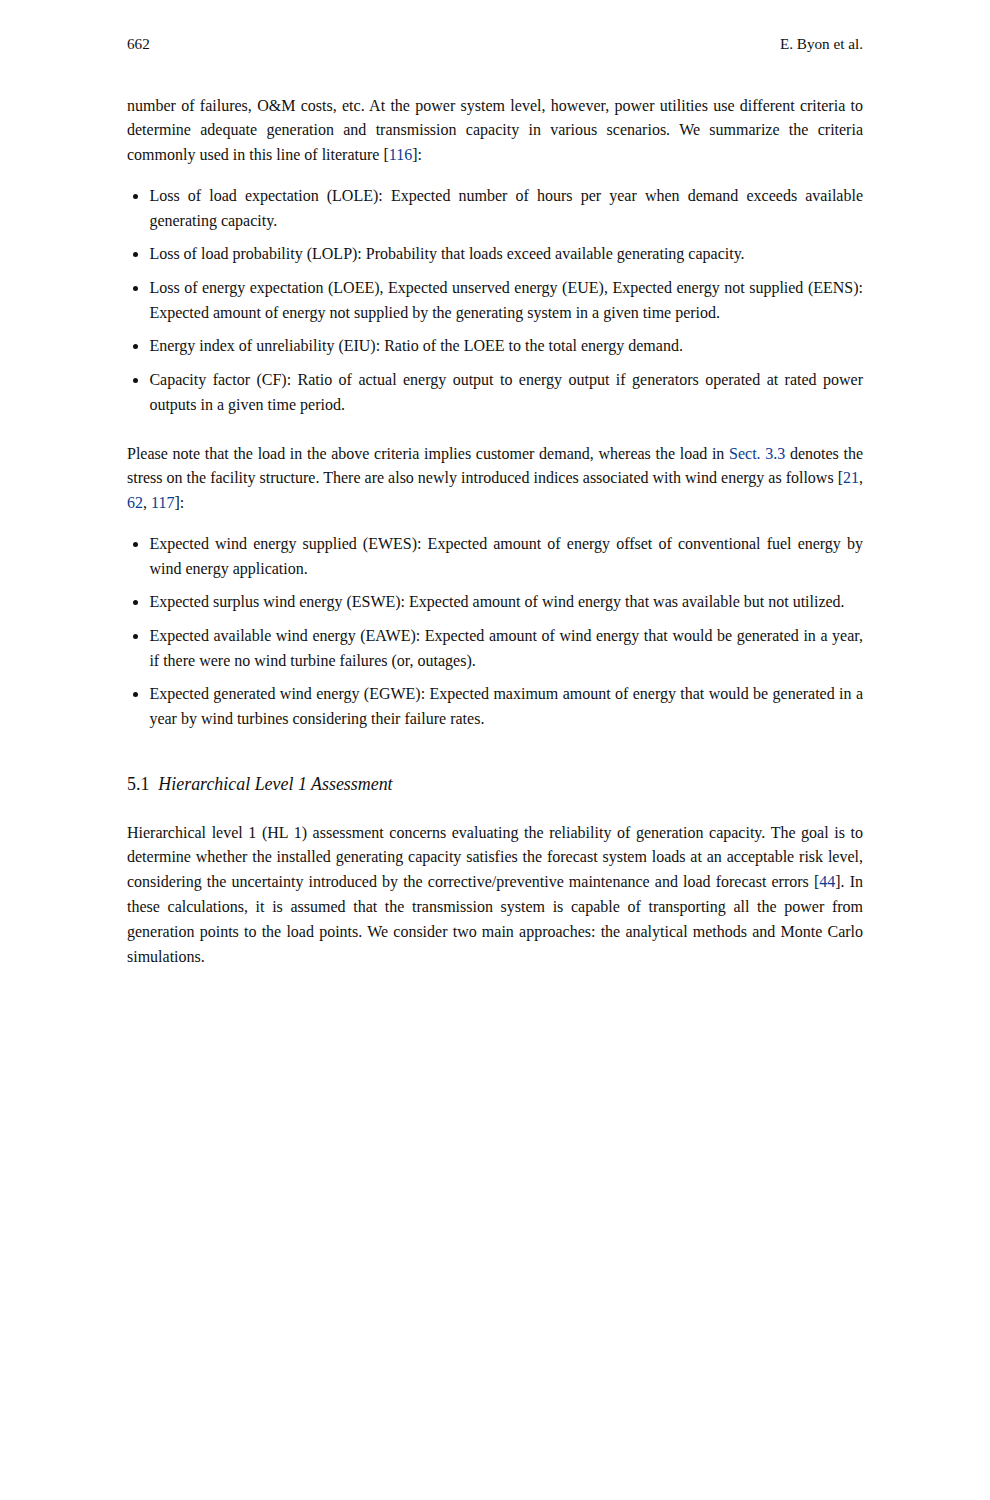662 E. Byon et al.
number of failures, O&M costs, etc. At the power system level, however, power utilities use different criteria to determine adequate generation and transmission capacity in various scenarios. We summarize the criteria commonly used in this line of literature [116]:
Loss of load expectation (LOLE): Expected number of hours per year when demand exceeds available generating capacity.
Loss of load probability (LOLP): Probability that loads exceed available generating capacity.
Loss of energy expectation (LOEE), Expected unserved energy (EUE), Expected energy not supplied (EENS): Expected amount of energy not supplied by the generating system in a given time period.
Energy index of unreliability (EIU): Ratio of the LOEE to the total energy demand.
Capacity factor (CF): Ratio of actual energy output to energy output if generators operated at rated power outputs in a given time period.
Please note that the load in the above criteria implies customer demand, whereas the load in Sect. 3.3 denotes the stress on the facility structure. There are also newly introduced indices associated with wind energy as follows [21, 62, 117]:
Expected wind energy supplied (EWES): Expected amount of energy offset of conventional fuel energy by wind energy application.
Expected surplus wind energy (ESWE): Expected amount of wind energy that was available but not utilized.
Expected available wind energy (EAWE): Expected amount of wind energy that would be generated in a year, if there were no wind turbine failures (or, outages).
Expected generated wind energy (EGWE): Expected maximum amount of energy that would be generated in a year by wind turbines considering their failure rates.
5.1 Hierarchical Level 1 Assessment
Hierarchical level 1 (HL 1) assessment concerns evaluating the reliability of generation capacity. The goal is to determine whether the installed generating capacity satisfies the forecast system loads at an acceptable risk level, considering the uncertainty introduced by the corrective/preventive maintenance and load forecast errors [44]. In these calculations, it is assumed that the transmission system is capable of transporting all the power from generation points to the load points. We consider two main approaches: the analytical methods and Monte Carlo simulations.